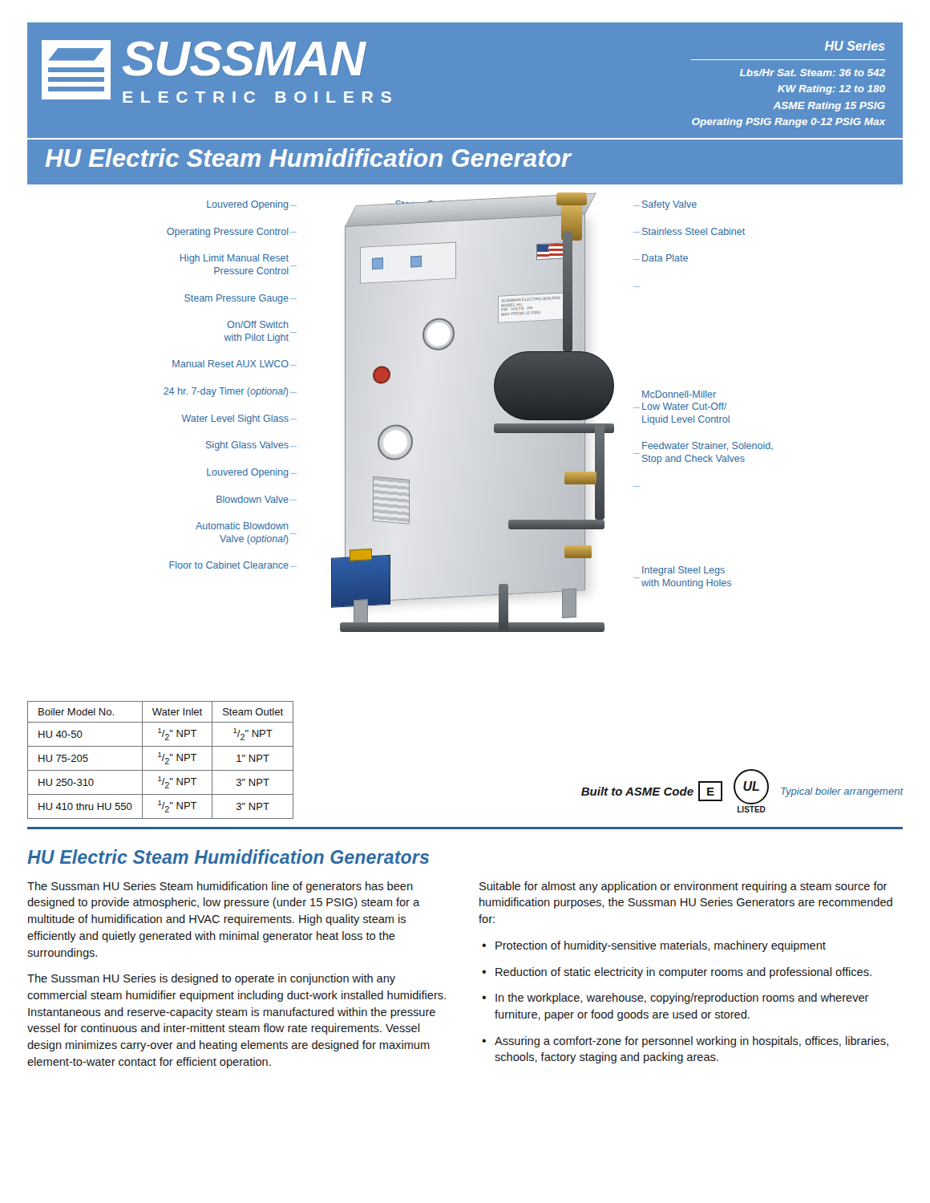SUSSMAN
Electric Boilers
HU Series
Lbs/Hr Sat. Steam: 36 to 542
KW Rating: 12 to 180
ASME Rating 15 PSIG
Operating PSIG Range 0-12 PSIG Max
HU Electric Steam Humidification Generator
Louvered Opening
Operating Pressure Control
High Limit Manual Reset
Pressure Control
Steam Pressure Gauge
On/Off Switch
with Pilot Light
Manual Reset AUX LWCO
24 hr. 7-day Timer (optional)
Water Level Sight Glass
Sight Glass Valves
Louvered Opening
Blowdown Valve
Automatic Blowdown
Valve (optional)
Floor to Cabinet Clearance
Steam Outlet
SUSSMAN ELECTRIC BOILERS
MODEL HU
KW VOLTS PH
MAX PRESS 15 PSIG
Safety Valve
Stainless Steel Cabinet
Data Plate
McDonnell-Miller
Low Water Cut-Off/
Liquid Level Control
Feedwater Strainer, Solenoid,
Stop and Check Valves
Integral Steel Legs
with Mounting Holes
| Boiler Model No. | Water Inlet | Steam Outlet |
| --- | --- | --- |
| HU 40-50 | 1 / 2 " NPT | 1 / 2 " NPT |
| HU 75-205 | 1 / 2 " NPT | 1" NPT |
| HU 250-310 | 1 / 2 " NPT | 3" NPT |
| HU 410 thru HU 550 | 1 / 2 " NPT | 3" NPT |
Built to ASME CodeE
UL
LISTED
Typical boiler arrangement
HU Electric Steam Humidification Generators
The Sussman HU Series Steam humidification line of generators has been designed to provide atmospheric, low pressure (under 15 PSIG) steam for a multitude of humidification and HVAC requirements. High quality steam is efficiently and quietly generated with minimal generator heat loss to the surroundings.
The Sussman HU Series is designed to operate in conjunction with any commercial steam humidifier equipment including duct-work installed humidifiers. Instantaneous and reserve-capacity steam is manufactured within the pressure vessel for continuous and inter-mittent steam flow rate requirements. Vessel design minimizes carry-over and heating elements are designed for maximum element-to-water contact for efficient operation.
Suitable for almost any application or environment requiring a steam source for humidification purposes, the Sussman HU Series Generators are recommended for:
Protection of humidity-sensitive materials, machinery equipment
Reduction of static electricity in computer rooms and professional offices.
In the workplace, warehouse, copying/reproduction rooms and wherever furniture, paper or food goods are used or stored.
Assuring a comfort-zone for personnel working in hospitals, offices, libraries, schools, factory staging and packing areas.